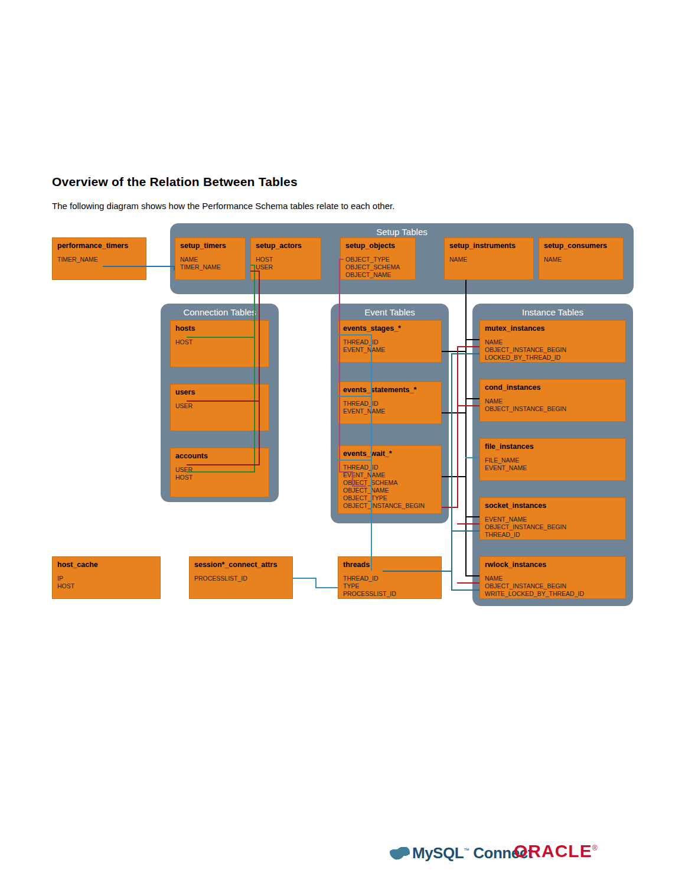Overview of the Relation Between Tables
The following diagram shows how the Performance Schema tables relate to each other.
Setup Tables
performance_timers
TIMER_NAME
setup_timers
NAME
TIMER_NAME
setup_actors
HOST
USER
setup_objects
OBJECT_TYPE
OBJECT_SCHEMA
OBJECT_NAME
setup_instruments
NAME
setup_consumers
NAME
Connection Tables
hosts
HOST
users
USER
accounts
USER
HOST
Event Tables
events_stages_*
THREAD_ID
EVENT_NAME
events_statements_*
THREAD_ID
EVENT_NAME
events_wait_*
THREAD_ID
EVENT_NAME
OBJECT_SCHEMA
OBJECT_NAME
OBJECT_TYPE
OBJECT_INSTANCE_BEGIN
Instance Tables
mutex_instances
NAME
OBJECT_INSTANCE_BEGIN
LOCKED_BY_THREAD_ID
cond_instances
NAME
OBJECT_INSTANCE_BEGIN
file_instances
FILE_NAME
EVENT_NAME
socket_instances
EVENT_NAME
OBJECT_INSTANCE_BEGIN
THREAD_ID
rwlock_instances
NAME
OBJECT_INSTANCE_BEGIN
WRITE_LOCKED_BY_THREAD_ID
host_cache
IP
HOST
session*_connect_attrs
PROCESSLIST_ID
threads
THREAD_ID
TYPE
PROCESSLIST_ID
MySQL™ Connect
ORACLE®